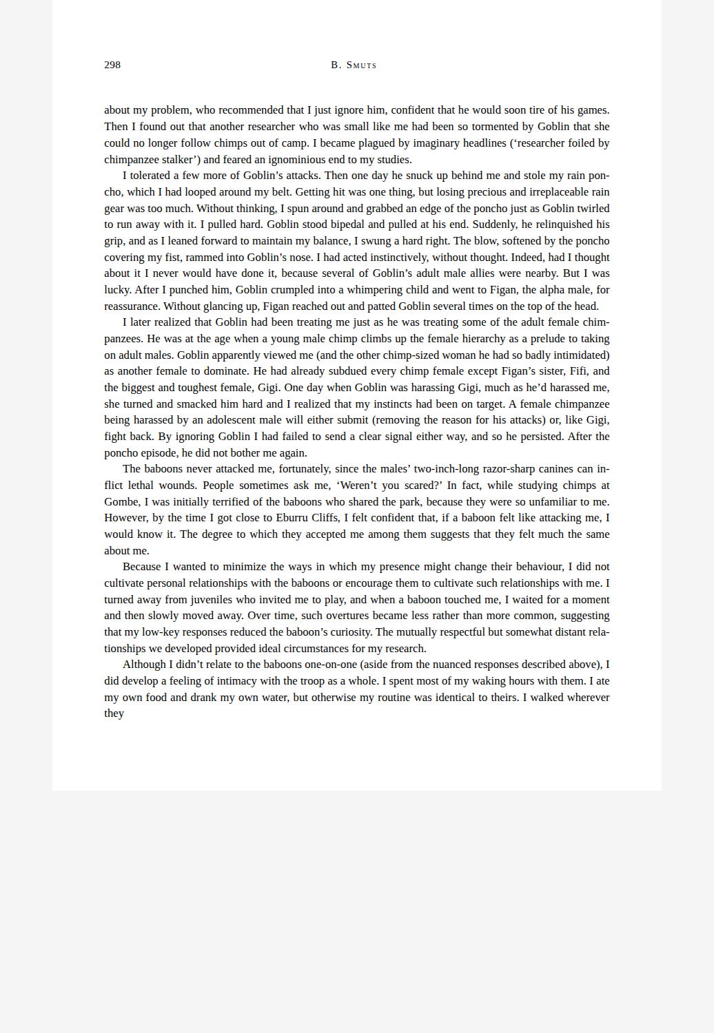298 B. Smuts
about my problem, who recommended that I just ignore him, confident that he would soon tire of his games. Then I found out that another researcher who was small like me had been so tormented by Goblin that she could no longer follow chimps out of camp. I became plagued by imaginary headlines (‘researcher foiled by chimpanzee stalker’) and feared an ignominious end to my studies.
I tolerated a few more of Goblin’s attacks. Then one day he snuck up behind me and stole my rain poncho, which I had looped around my belt. Getting hit was one thing, but losing precious and irreplaceable rain gear was too much. Without thinking, I spun around and grabbed an edge of the poncho just as Goblin twirled to run away with it. I pulled hard. Goblin stood bipedal and pulled at his end. Suddenly, he relinquished his grip, and as I leaned forward to maintain my balance, I swung a hard right. The blow, softened by the poncho covering my fist, rammed into Goblin’s nose. I had acted instinctively, without thought. Indeed, had I thought about it I never would have done it, because several of Goblin’s adult male allies were nearby. But I was lucky. After I punched him, Goblin crumpled into a whimpering child and went to Figan, the alpha male, for reassurance. Without glancing up, Figan reached out and patted Goblin several times on the top of the head.
I later realized that Goblin had been treating me just as he was treating some of the adult female chimpanzees. He was at the age when a young male chimp climbs up the female hierarchy as a prelude to taking on adult males. Goblin apparently viewed me (and the other chimp-sized woman he had so badly intimidated) as another female to dominate. He had already subdued every chimp female except Figan’s sister, Fifi, and the biggest and toughest female, Gigi. One day when Goblin was harassing Gigi, much as he’d harassed me, she turned and smacked him hard and I realized that my instincts had been on target. A female chimpanzee being harassed by an adolescent male will either submit (removing the reason for his attacks) or, like Gigi, fight back. By ignoring Goblin I had failed to send a clear signal either way, and so he persisted. After the poncho episode, he did not bother me again.
The baboons never attacked me, fortunately, since the males’ two-inch-long razor-sharp canines can inflict lethal wounds. People sometimes ask me, ‘Weren’t you scared?’ In fact, while studying chimps at Gombe, I was initially terrified of the baboons who shared the park, because they were so unfamiliar to me. However, by the time I got close to Eburru Cliffs, I felt confident that, if a baboon felt like attacking me, I would know it. The degree to which they accepted me among them suggests that they felt much the same about me.
Because I wanted to minimize the ways in which my presence might change their behaviour, I did not cultivate personal relationships with the baboons or encourage them to cultivate such relationships with me. I turned away from juveniles who invited me to play, and when a baboon touched me, I waited for a moment and then slowly moved away. Over time, such overtures became less rather than more common, suggesting that my low-key responses reduced the baboon’s curiosity. The mutually respectful but somewhat distant relationships we developed provided ideal circumstances for my research.
Although I didn’t relate to the baboons one-on-one (aside from the nuanced responses described above), I did develop a feeling of intimacy with the troop as a whole. I spent most of my waking hours with them. I ate my own food and drank my own water, but otherwise my routine was identical to theirs. I walked wherever they